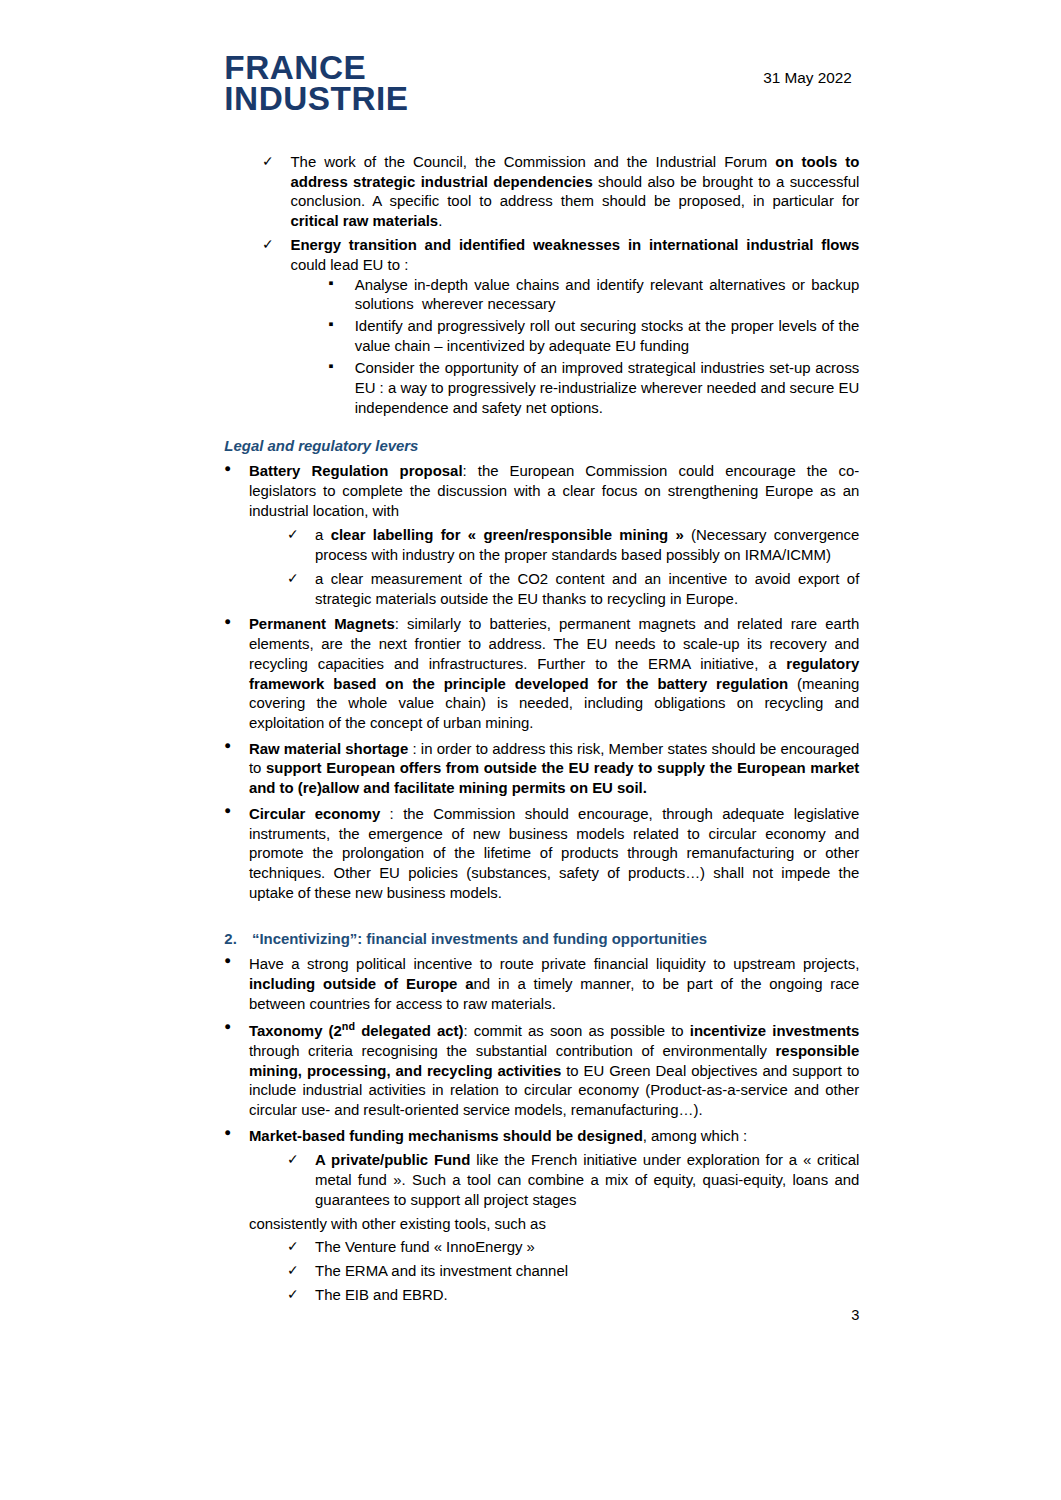FRANCEINDUSTRIE
31 May 2022
The work of the Council, the Commission and the Industrial Forum on tools to address strategic industrial dependencies should also be brought to a successful conclusion. A specific tool to address them should be proposed, in particular for critical raw materials.
Energy transition and identified weaknesses in international industrial flows could lead EU to :
Analyse in-depth value chains and identify relevant alternatives or backup solutions wherever necessary
Identify and progressively roll out securing stocks at the proper levels of the value chain – incentivized by adequate EU funding
Consider the opportunity of an improved strategical industries set-up across EU : a way to progressively re-industrialize wherever needed and secure EU independence and safety net options.
Legal and regulatory levers
Battery Regulation proposal: the European Commission could encourage the co-legislators to complete the discussion with a clear focus on strengthening Europe as an industrial location, with
a clear labelling for « green/responsible mining » (Necessary convergence process with industry on the proper standards based possibly on IRMA/ICMM)
a clear measurement of the CO2 content and an incentive to avoid export of strategic materials outside the EU thanks to recycling in Europe.
Permanent Magnets: similarly to batteries, permanent magnets and related rare earth elements, are the next frontier to address. The EU needs to scale-up its recovery and recycling capacities and infrastructures. Further to the ERMA initiative, a regulatory framework based on the principle developed for the battery regulation (meaning covering the whole value chain) is needed, including obligations on recycling and exploitation of the concept of urban mining.
Raw material shortage : in order to address this risk, Member states should be encouraged to support European offers from outside the EU ready to supply the European market and to (re)allow and facilitate mining permits on EU soil.
Circular economy : the Commission should encourage, through adequate legislative instruments, the emergence of new business models related to circular economy and promote the prolongation of the lifetime of products through remanufacturing or other techniques. Other EU policies (substances, safety of products…) shall not impede the uptake of these new business models.
2. “Incentivizing”: financial investments and funding opportunities
Have a strong political incentive to route private financial liquidity to upstream projects, including outside of Europe and in a timely manner, to be part of the ongoing race between countries for access to raw materials.
Taxonomy (2nd delegated act): commit as soon as possible to incentivize investments through criteria recognising the substantial contribution of environmentally responsible mining, processing, and recycling activities to EU Green Deal objectives and support to include industrial activities in relation to circular economy (Product-as-a-service and other circular use- and result-oriented service models, remanufacturing…).
Market-based funding mechanisms should be designed, among which :
A private/public Fund like the French initiative under exploration for a « critical metal fund ». Such a tool can combine a mix of equity, quasi-equity, loans and guarantees to support all project stages
consistently with other existing tools, such as
The Venture fund « InnoEnergy »
The ERMA and its investment channel
The EIB and EBRD.
3